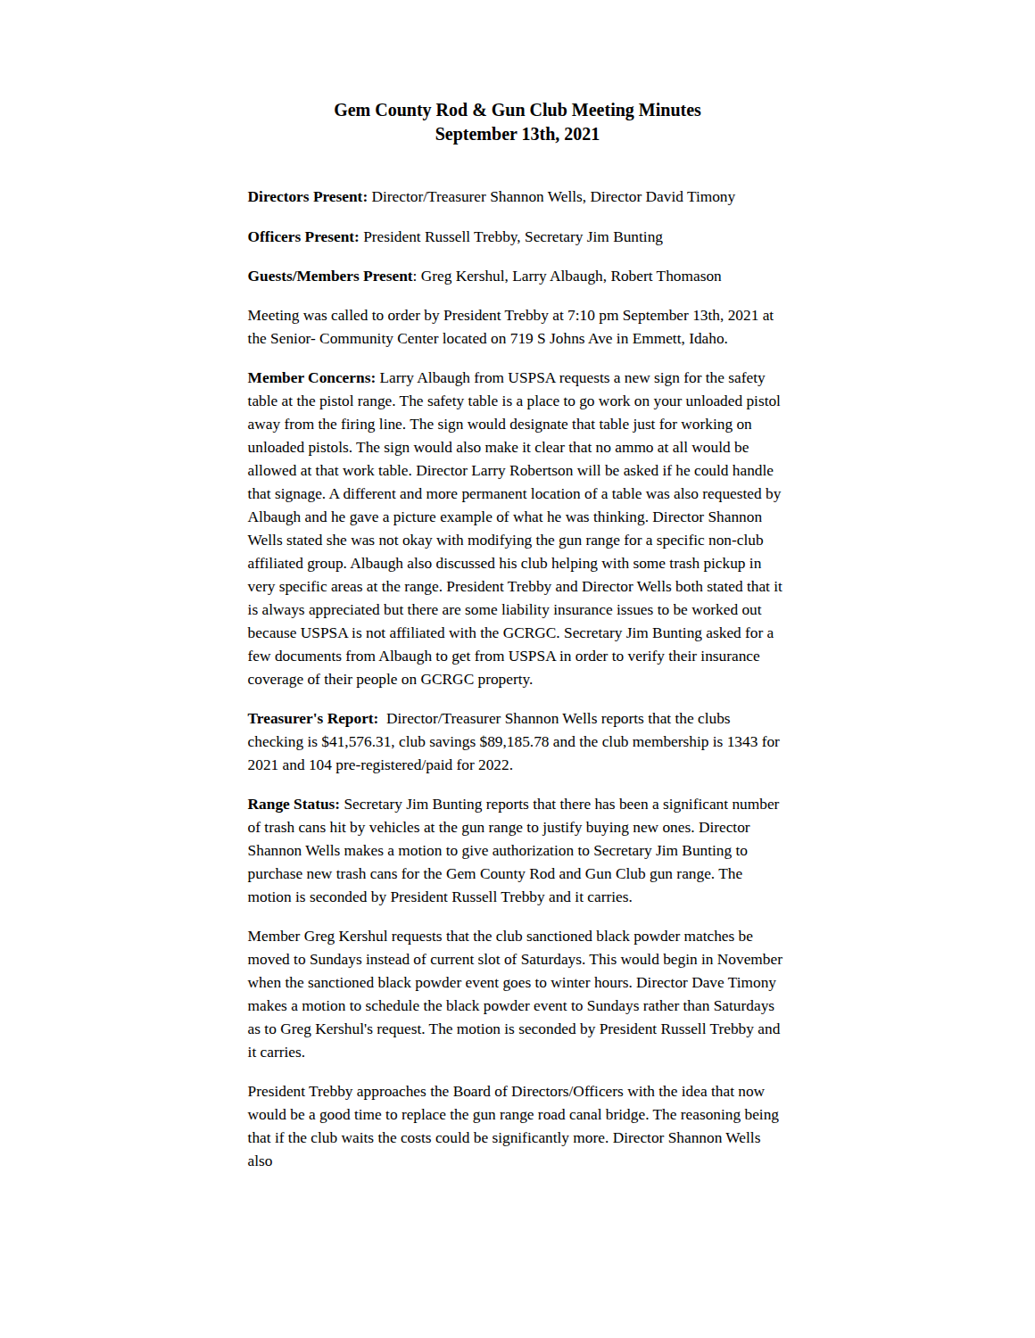Gem County Rod & Gun Club Meeting Minutes September 13th, 2021
Directors Present: Director/Treasurer Shannon Wells, Director David Timony
Officers Present: President Russell Trebby, Secretary Jim Bunting
Guests/Members Present: Greg Kershul, Larry Albaugh, Robert Thomason
Meeting was called to order by President Trebby at 7:10 pm September 13th, 2021 at the Senior- Community Center located on 719 S Johns Ave in Emmett, Idaho.
Member Concerns: Larry Albaugh from USPSA requests a new sign for the safety table at the pistol range. The safety table is a place to go work on your unloaded pistol away from the firing line. The sign would designate that table just for working on unloaded pistols. The sign would also make it clear that no ammo at all would be allowed at that work table. Director Larry Robertson will be asked if he could handle that signage. A different and more permanent location of a table was also requested by Albaugh and he gave a picture example of what he was thinking. Director Shannon Wells stated she was not okay with modifying the gun range for a specific non-club affiliated group. Albaugh also discussed his club helping with some trash pickup in very specific areas at the range. President Trebby and Director Wells both stated that it is always appreciated but there are some liability insurance issues to be worked out because USPSA is not affiliated with the GCRGC. Secretary Jim Bunting asked for a few documents from Albaugh to get from USPSA in order to verify their insurance coverage of their people on GCRGC property.
Treasurer's Report: Director/Treasurer Shannon Wells reports that the clubs checking is $41,576.31, club savings $89,185.78 and the club membership is 1343 for 2021 and 104 pre-registered/paid for 2022.
Range Status: Secretary Jim Bunting reports that there has been a significant number of trash cans hit by vehicles at the gun range to justify buying new ones. Director Shannon Wells makes a motion to give authorization to Secretary Jim Bunting to purchase new trash cans for the Gem County Rod and Gun Club gun range. The motion is seconded by President Russell Trebby and it carries.
Member Greg Kershul requests that the club sanctioned black powder matches be moved to Sundays instead of current slot of Saturdays. This would begin in November when the sanctioned black powder event goes to winter hours. Director Dave Timony makes a motion to schedule the black powder event to Sundays rather than Saturdays as to Greg Kershul's request. The motion is seconded by President Russell Trebby and it carries.
President Trebby approaches the Board of Directors/Officers with the idea that now would be a good time to replace the gun range road canal bridge. The reasoning being that if the club waits the costs could be significantly more. Director Shannon Wells also